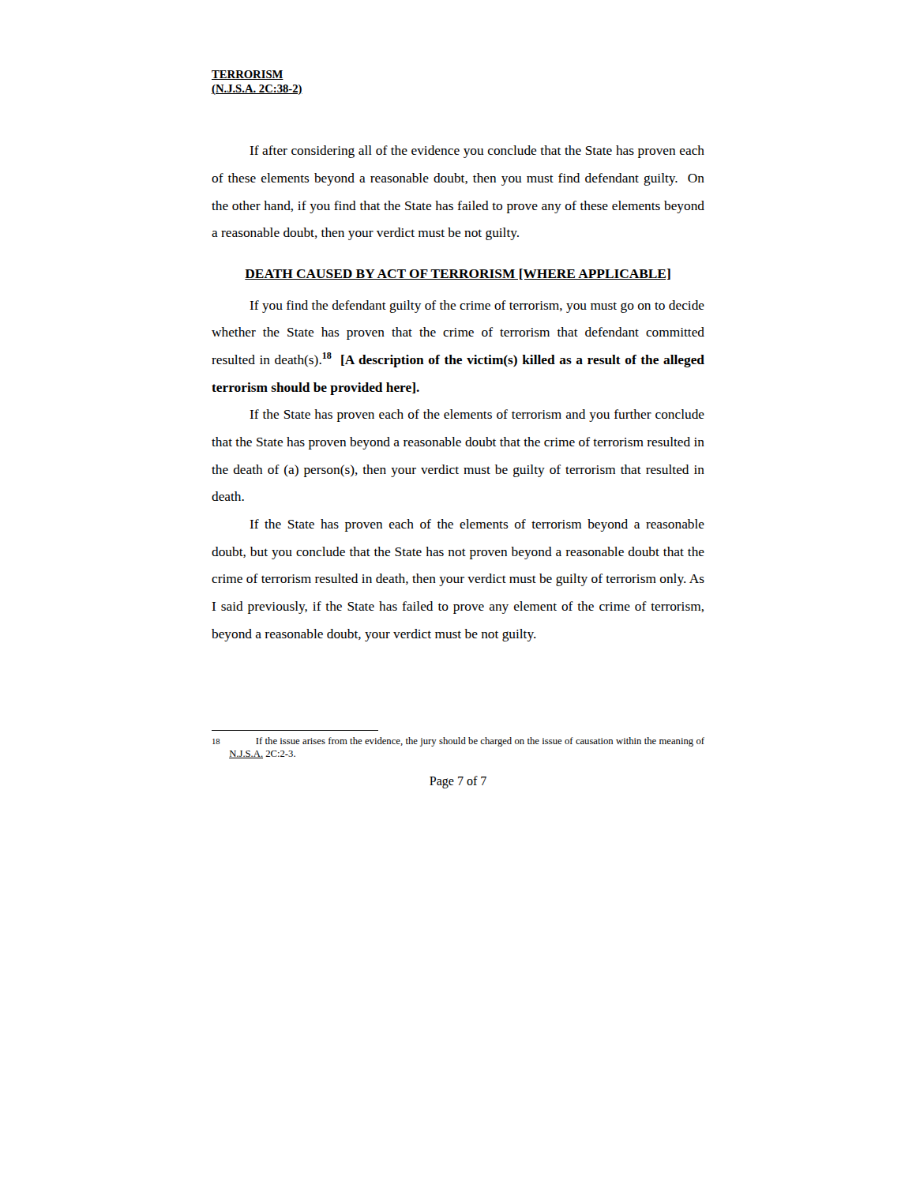TERRORISM
(N.J.S.A. 2C:38-2)
If after considering all of the evidence you conclude that the State has proven each of these elements beyond a reasonable doubt, then you must find defendant guilty. On the other hand, if you find that the State has failed to prove any of these elements beyond a reasonable doubt, then your verdict must be not guilty.
DEATH CAUSED BY ACT OF TERRORISM [WHERE APPLICABLE]
If you find the defendant guilty of the crime of terrorism, you must go on to decide whether the State has proven that the crime of terrorism that defendant committed resulted in death(s).18 [A description of the victim(s) killed as a result of the alleged terrorism should be provided here].
If the State has proven each of the elements of terrorism and you further conclude that the State has proven beyond a reasonable doubt that the crime of terrorism resulted in the death of (a) person(s), then your verdict must be guilty of terrorism that resulted in death.
If the State has proven each of the elements of terrorism beyond a reasonable doubt, but you conclude that the State has not proven beyond a reasonable doubt that the crime of terrorism resulted in death, then your verdict must be guilty of terrorism only. As I said previously, if the State has failed to prove any element of the crime of terrorism, beyond a reasonable doubt, your verdict must be not guilty.
18 If the issue arises from the evidence, the jury should be charged on the issue of causation within the meaning of N.J.S.A. 2C:2-3.
Page 7 of 7